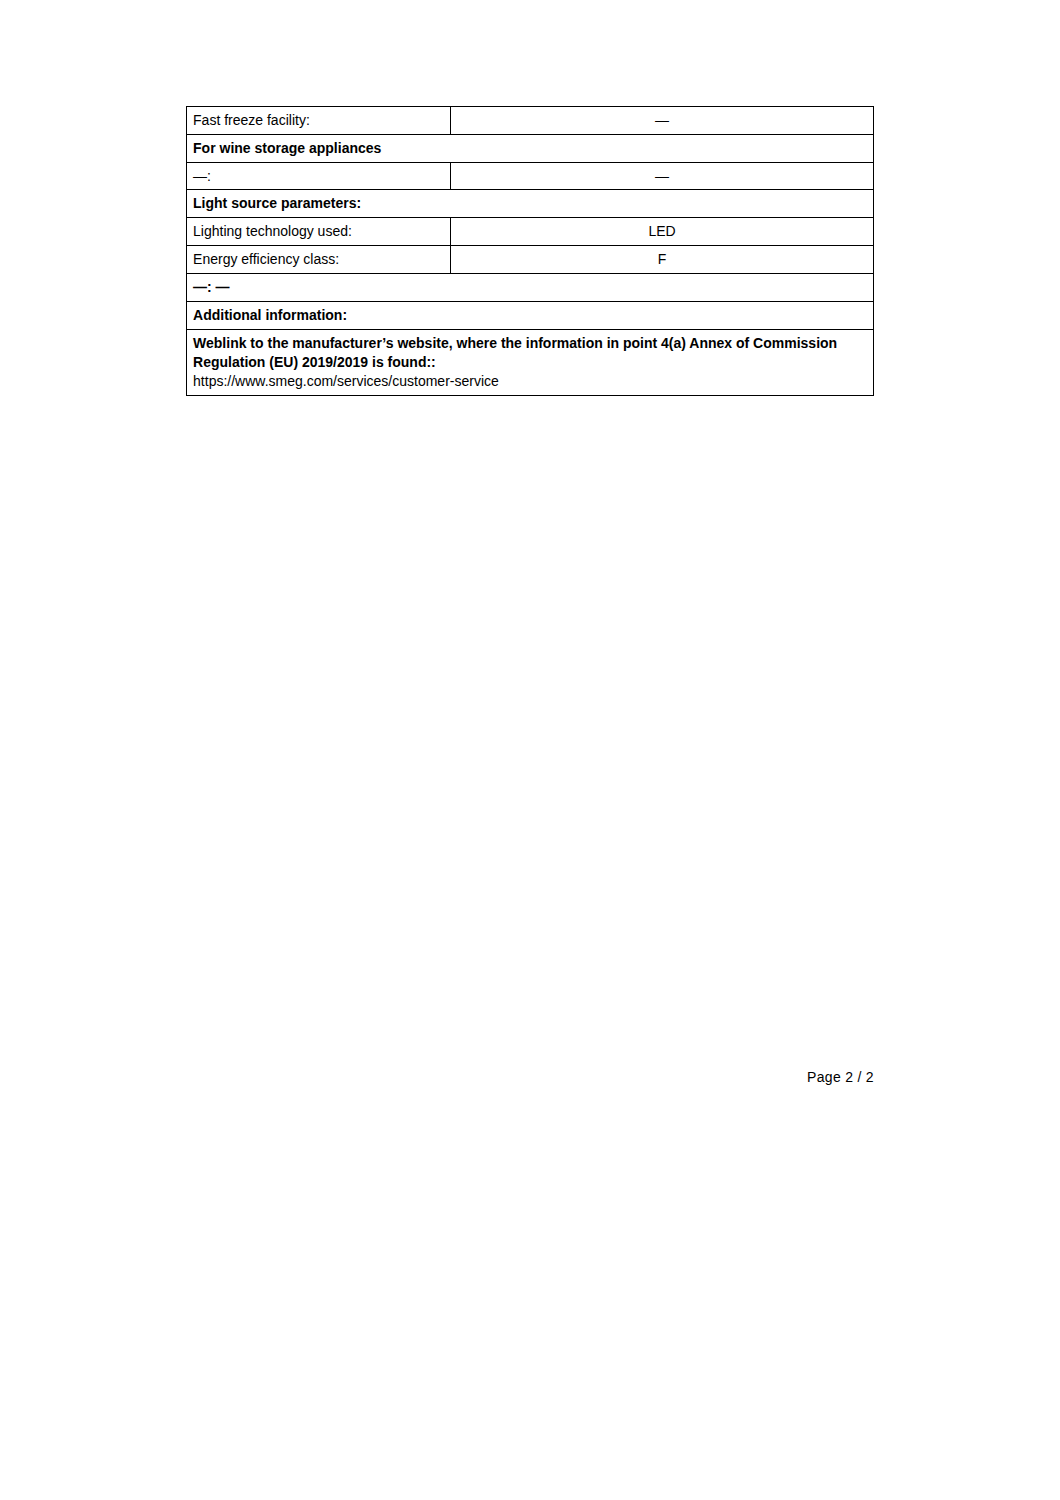| Fast freeze facility: | — |
| For wine storage appliances |
| —: | — |
| Light source parameters: |
| Lighting technology used: | LED |
| Energy efficiency class: | F |
| —: — |
| Additional information: |
| Weblink to the manufacturer’s website, where the information in point 4(a) Annex of Commission Regulation (EU) 2019/2019 is found:: https://www.smeg.com/services/customer-service |
Page 2 / 2